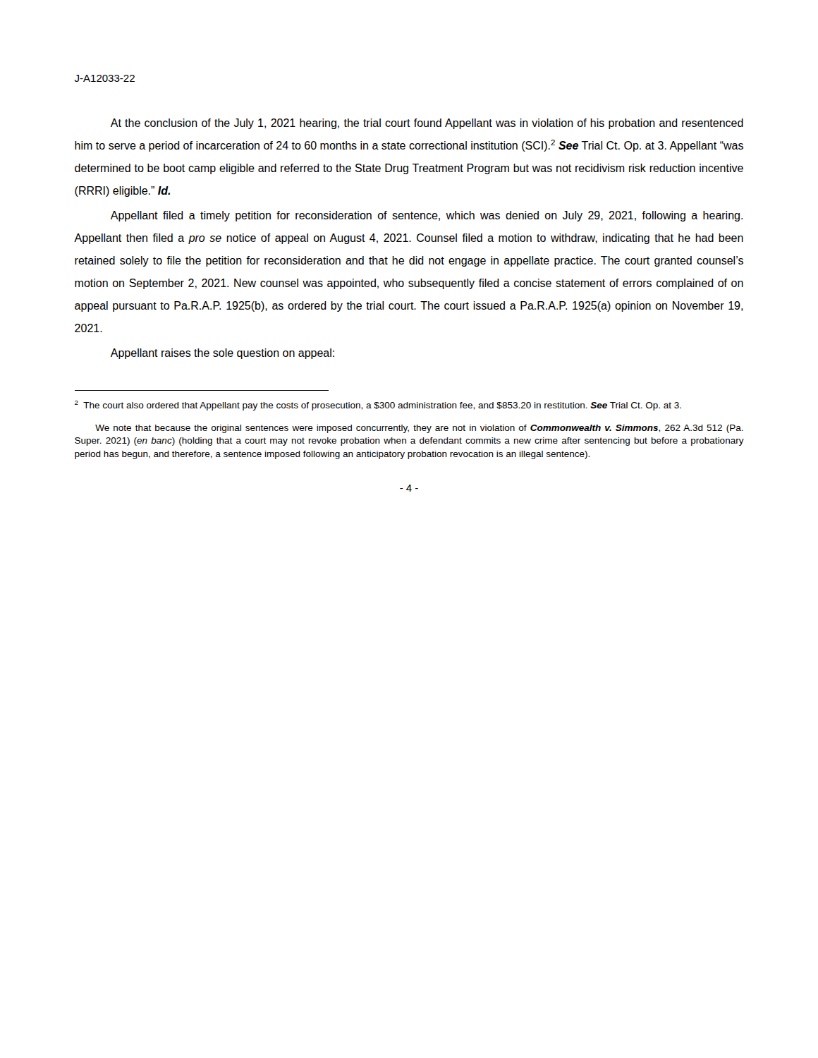J-A12033-22
At the conclusion of the July 1, 2021 hearing, the trial court found Appellant was in violation of his probation and resentenced him to serve a period of incarceration of 24 to 60 months in a state correctional institution (SCI).2 See Trial Ct. Op. at 3. Appellant “was determined to be boot camp eligible and referred to the State Drug Treatment Program but was not recidivism risk reduction incentive (RRRI) eligible.” Id.
Appellant filed a timely petition for reconsideration of sentence, which was denied on July 29, 2021, following a hearing. Appellant then filed a pro se notice of appeal on August 4, 2021. Counsel filed a motion to withdraw, indicating that he had been retained solely to file the petition for reconsideration and that he did not engage in appellate practice. The court granted counsel’s motion on September 2, 2021. New counsel was appointed, who subsequently filed a concise statement of errors complained of on appeal pursuant to Pa.R.A.P. 1925(b), as ordered by the trial court. The court issued a Pa.R.A.P. 1925(a) opinion on November 19, 2021.
Appellant raises the sole question on appeal:
2 The court also ordered that Appellant pay the costs of prosecution, a $300 administration fee, and $853.20 in restitution. See Trial Ct. Op. at 3.
We note that because the original sentences were imposed concurrently, they are not in violation of Commonwealth v. Simmons, 262 A.3d 512 (Pa. Super. 2021) (en banc) (holding that a court may not revoke probation when a defendant commits a new crime after sentencing but before a probationary period has begun, and therefore, a sentence imposed following an anticipatory probation revocation is an illegal sentence).
- 4 -